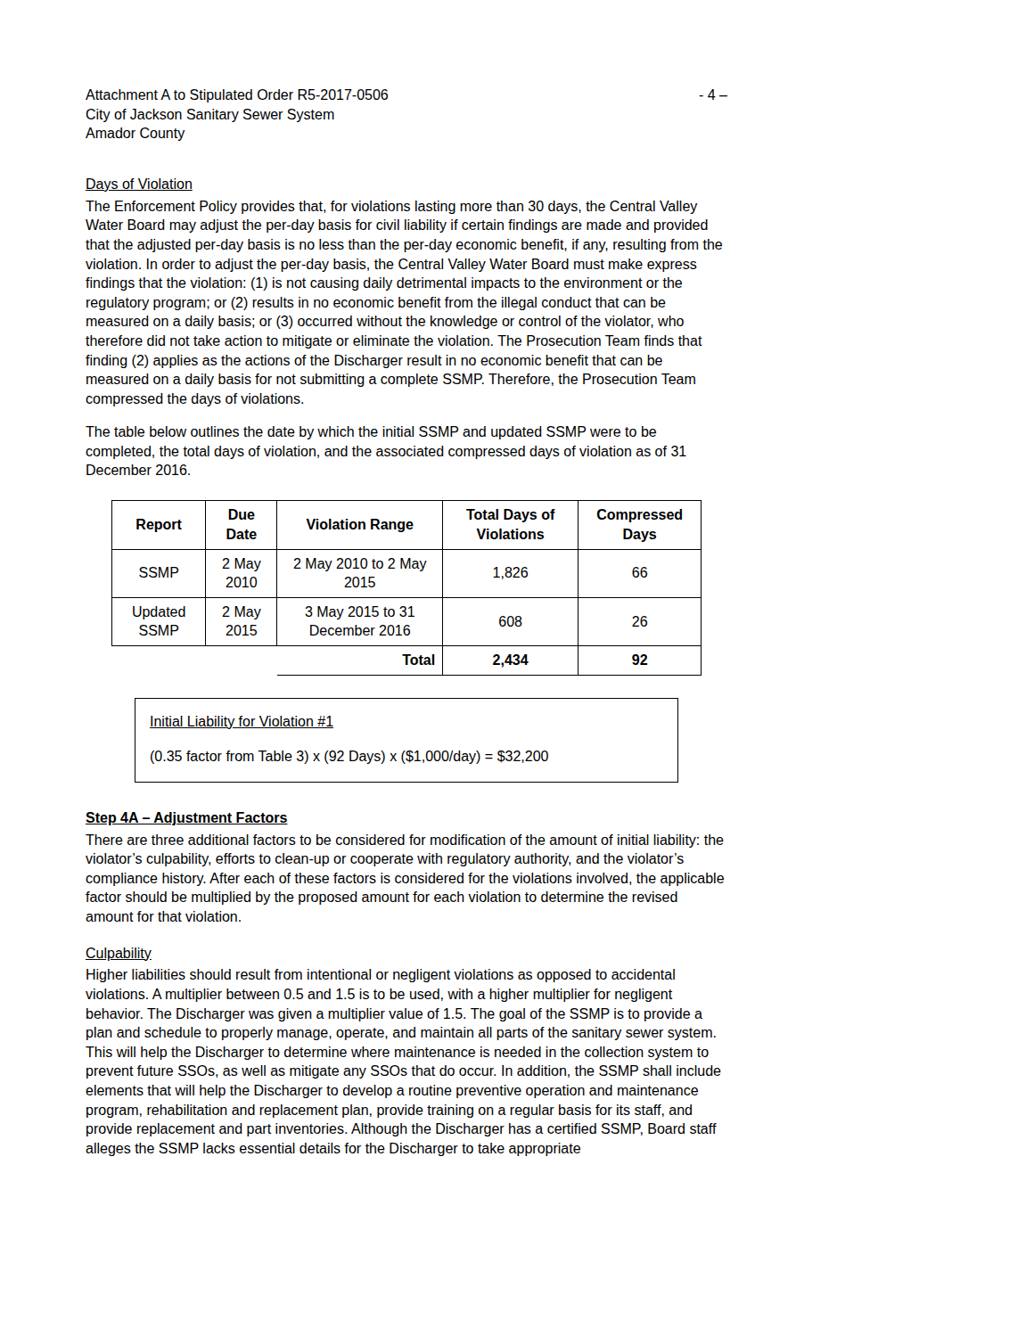Attachment A to Stipulated Order R5-2017-0506
City of Jackson Sanitary Sewer System
Amador County
- 4 –
Days of Violation
The Enforcement Policy provides that, for violations lasting more than 30 days, the Central Valley Water Board may adjust the per-day basis for civil liability if certain findings are made and provided that the adjusted per-day basis is no less than the per-day economic benefit, if any, resulting from the violation. In order to adjust the per-day basis, the Central Valley Water Board must make express findings that the violation: (1) is not causing daily detrimental impacts to the environment or the regulatory program; or (2) results in no economic benefit from the illegal conduct that can be measured on a daily basis; or (3) occurred without the knowledge or control of the violator, who therefore did not take action to mitigate or eliminate the violation. The Prosecution Team finds that finding (2) applies as the actions of the Discharger result in no economic benefit that can be measured on a daily basis for not submitting a complete SSMP. Therefore, the Prosecution Team compressed the days of violations.
The table below outlines the date by which the initial SSMP and updated SSMP were to be completed, the total days of violation, and the associated compressed days of violation as of 31 December 2016.
| Report | Due Date | Violation Range | Total Days of Violations | Compressed Days |
| --- | --- | --- | --- | --- |
| SSMP | 2 May 2010 | 2 May 2010 to 2 May 2015 | 1,826 | 66 |
| Updated SSMP | 2 May 2015 | 3 May 2015 to 31 December 2016 | 608 | 26 |
| | | Total | 2,434 | 92 |
Initial Liability for Violation #1
(0.35 factor from Table 3) x (92 Days) x ($1,000/day) = $32,200
Step 4A – Adjustment Factors
There are three additional factors to be considered for modification of the amount of initial liability: the violator’s culpability, efforts to clean-up or cooperate with regulatory authority, and the violator’s compliance history. After each of these factors is considered for the violations involved, the applicable factor should be multiplied by the proposed amount for each violation to determine the revised amount for that violation.
Culpability
Higher liabilities should result from intentional or negligent violations as opposed to accidental violations. A multiplier between 0.5 and 1.5 is to be used, with a higher multiplier for negligent behavior. The Discharger was given a multiplier value of 1.5. The goal of the SSMP is to provide a plan and schedule to properly manage, operate, and maintain all parts of the sanitary sewer system. This will help the Discharger to determine where maintenance is needed in the collection system to prevent future SSOs, as well as mitigate any SSOs that do occur. In addition, the SSMP shall include elements that will help the Discharger to develop a routine preventive operation and maintenance program, rehabilitation and replacement plan, provide training on a regular basis for its staff, and provide replacement and part inventories. Although the Discharger has a certified SSMP, Board staff alleges the SSMP lacks essential details for the Discharger to take appropriate